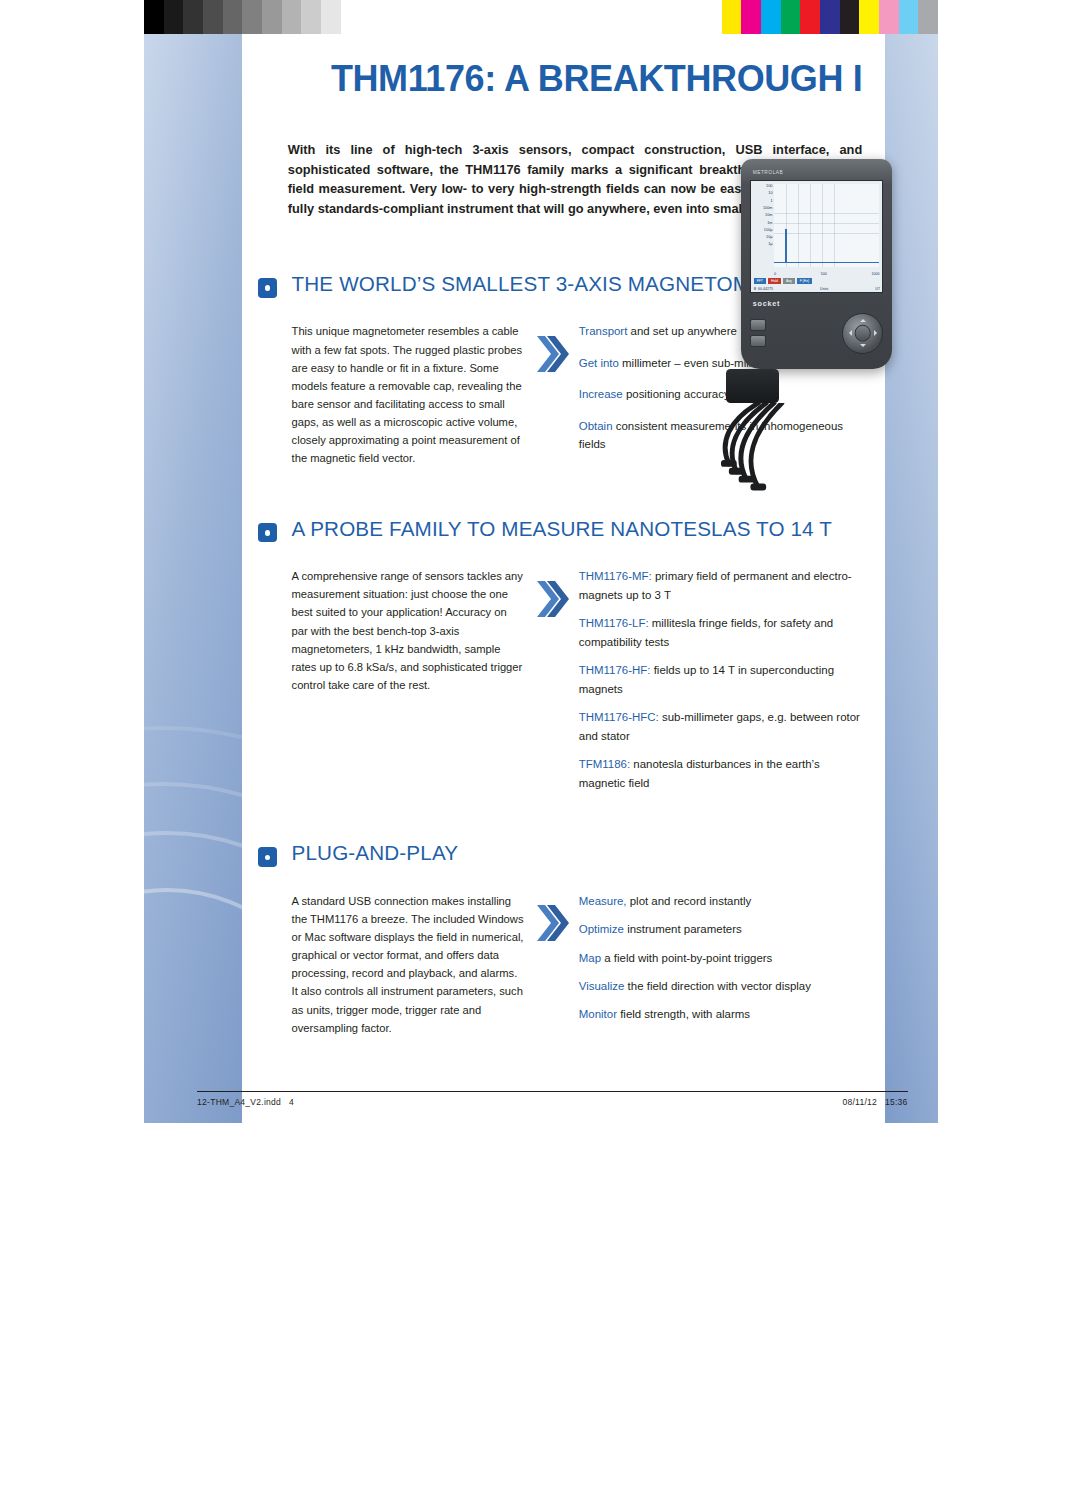METROLAB
100
10
1
100m
10m
1m
100µ
10µ
1µ
05001000
FFT Hold Avg F [Hz]
B 60.44275 Units UT
socket
THM1176: A BREAKTHROUGH I
With its line of high-tech 3-axis sensors, compact construction, USB interface, and sophisticated software, the THM1176 family marks a significant breakthrough in magnetic field measurement. Very low- to very high-strength fields can now be easily measured with a fully standards-compliant instrument that will go anywhere, even into small gaps.
THE WORLD’S SMALLEST 3-AXIS MAGNETOMETER
This unique magnetometer resembles a cable with a few fat spots. The rugged plastic probes are easy to handle or fit in a fixture. Some models feature a removable cap, revealing the bare sensor and facilitating access to small gaps, as well as a microscopic active volume, closely approximating a point measurement of the magnetic field vector.
Transport and set up anywhere
Get into millimeter – even sub-millimeter! – gaps
Increase positioning accuracy
Obtain consistent measurements in inhomogeneous fields
A PROBE FAMILY TO MEASURE NANOTESLAS TO 14 T
A comprehensive range of sensors tackles any measurement situation: just choose the one best suited to your application! Accuracy on par with the best bench-top 3-axis magnetometers, 1 kHz bandwidth, sample rates up to 6.8 kSa/s, and sophisticated trigger control take care of the rest.
THM1176-MF: primary field of permanent and electro-magnets up to 3 T
THM1176-LF: millitesla fringe fields, for safety and compatibility tests
THM1176-HF: fields up to 14 T in superconducting magnets
THM1176-HFC: sub-millimeter gaps, e.g. between rotor and stator
TFM1186: nanotesla disturbances in the earth’s magnetic field
PLUG-AND-PLAY
A standard USB connection makes installing the THM1176 a breeze. The included Windows or Mac software displays the field in numerical, graphical or vector format, and offers data processing, record and playback, and alarms. It also controls all instrument parameters, such as units, trigger mode, trigger rate and oversampling factor.
Measure, plot and record instantly
Optimize instrument parameters
Map a field with point-by-point triggers
Visualize the field direction with vector display
Monitor field strength, with alarms
12-THM_A4_V2.indd 4
08/11/12 15:36